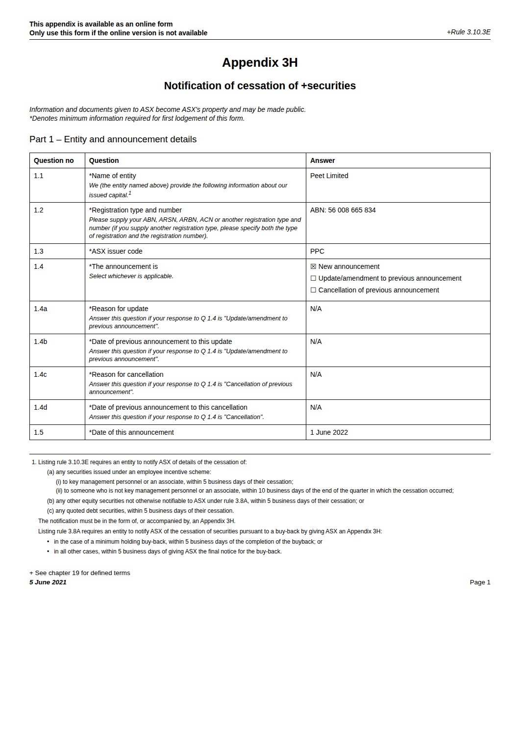This appendix is available as an online form
Only use this form if the online version is not available
+Rule 3.10.3E
Appendix 3H
Notification of cessation of +securities
Information and documents given to ASX become ASX's property and may be made public.
*Denotes minimum information required for first lodgement of this form.
Part 1 – Entity and announcement details
| Question no | Question | Answer |
| --- | --- | --- |
| 1.1 | *Name of entity We (the entity named above) provide the following information about our issued capital. 1 | Peet Limited |
| 1.2 | *Registration type and number Please supply your ABN, ARSN, ARBN, ACN or another registration type and number (if you supply another registration type, please specify both the type of registration and the registration number). | ABN: 56 008 665 834 |
| 1.3 | *ASX issuer code | PPC |
| 1.4 | *The announcement is Select whichever is applicable. | ☒ New announcement ☐ Update/amendment to previous announcement ☐ Cancellation of previous announcement |
| 1.4a | *Reason for update Answer this question if your response to Q 1.4 is "Update/amendment to previous announcement". | N/A |
| 1.4b | *Date of previous announcement to this update Answer this question if your response to Q 1.4 is "Update/amendment to previous announcement". | N/A |
| 1.4c | *Reason for cancellation Answer this question if your response to Q 1.4 is "Cancellation of previous announcement". | N/A |
| 1.4d | *Date of previous announcement to this cancellation Answer this question if your response to Q 1.4 is "Cancellation". | N/A |
| 1.5 | *Date of this announcement | 1 June 2022 |
Listing rule 3.10.3E requires an entity to notify ASX of details of the cessation of:
(a) any securities issued under an employee incentive scheme:
(i) to key management personnel or an associate, within 5 business days of their cessation;
(ii) to someone who is not key management personnel or an associate, within 10 business days of the end of the quarter in which the cessation occurred;
(b) any other equity securities not otherwise notifiable to ASX under rule 3.8A, within 5 business days of their cessation; or
(c) any quoted debt securities, within 5 business days of their cessation.
The notification must be in the form of, or accompanied by, an Appendix 3H.
Listing rule 3.8A requires an entity to notify ASX of the cessation of securities pursuant to a buy-back by giving ASX an Appendix 3H:
• in the case of a minimum holding buy-back, within 5 business days of the completion of the buyback; or
• in all other cases, within 5 business days of giving ASX the final notice for the buy-back.
+ See chapter 19 for defined terms
5 June 2021
Page 1